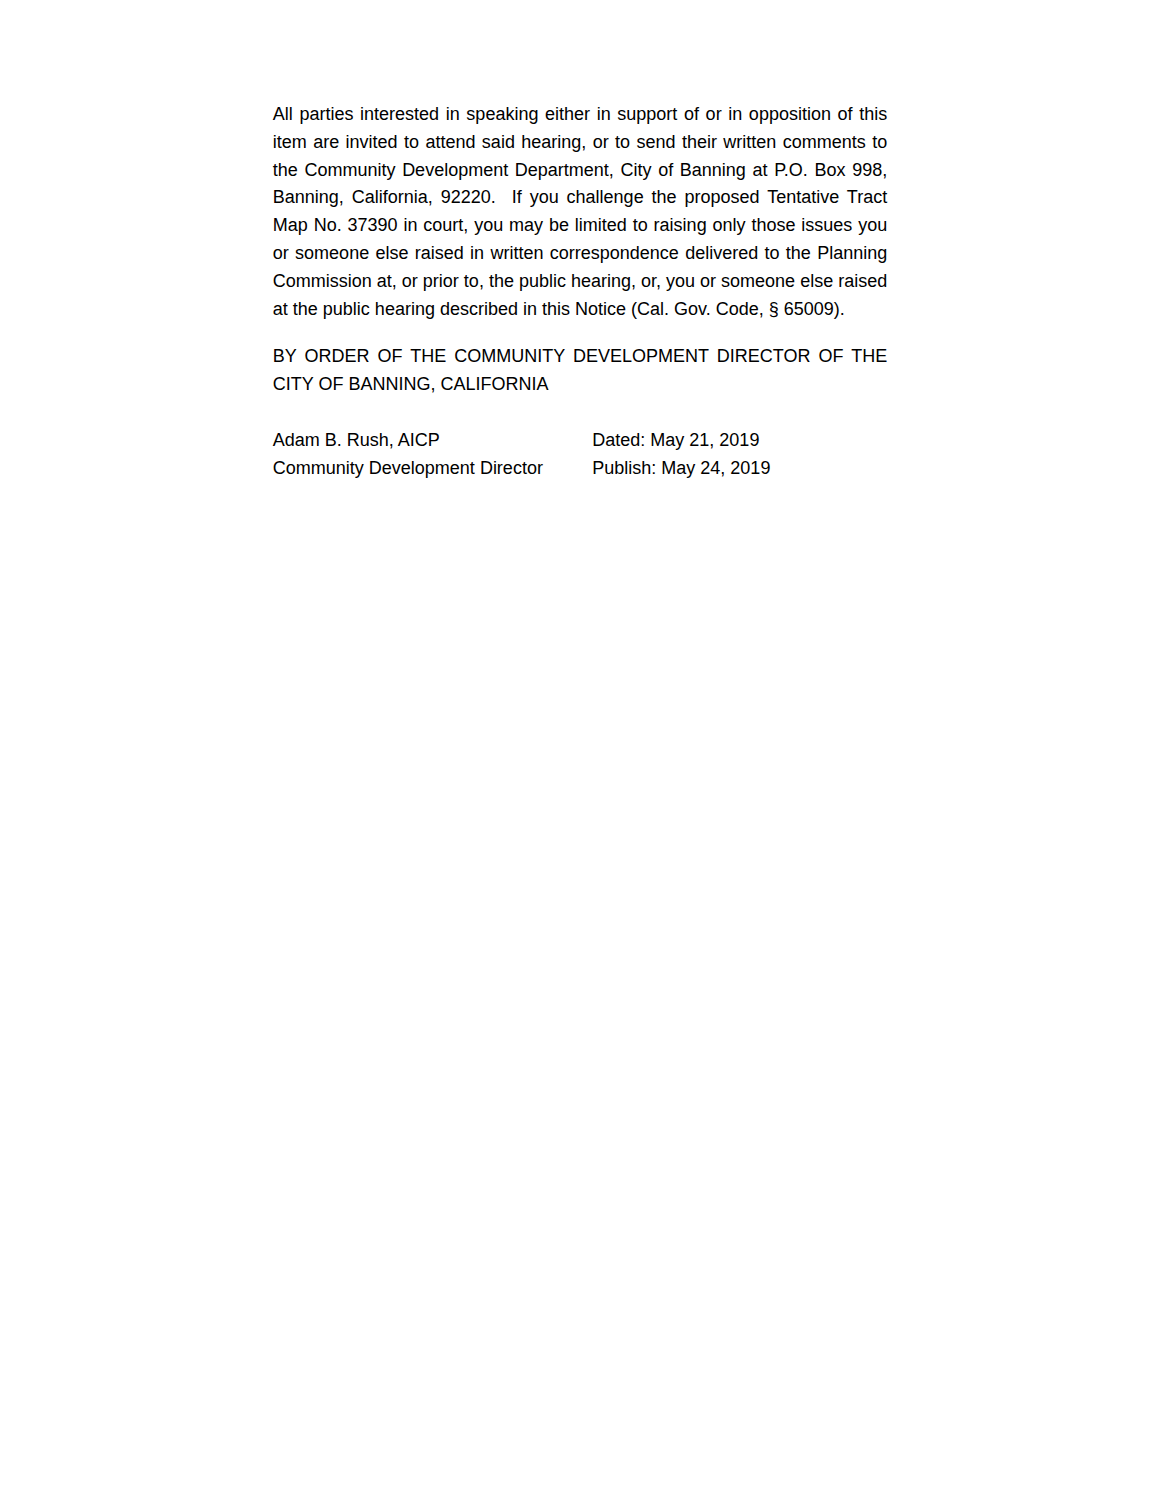All parties interested in speaking either in support of or in opposition of this item are invited to attend said hearing, or to send their written comments to the Community Development Department, City of Banning at P.O. Box 998, Banning, California, 92220. If you challenge the proposed Tentative Tract Map No. 37390 in court, you may be limited to raising only those issues you or someone else raised in written correspondence delivered to the Planning Commission at, or prior to, the public hearing, or, you or someone else raised at the public hearing described in this Notice (Cal. Gov. Code, § 65009).
BY ORDER OF THE COMMUNITY DEVELOPMENT DIRECTOR OF THE CITY OF BANNING, CALIFORNIA
| Adam B. Rush, AICP | Dated: May 21, 2019 |
| Community Development Director | Publish: May 24, 2019 |